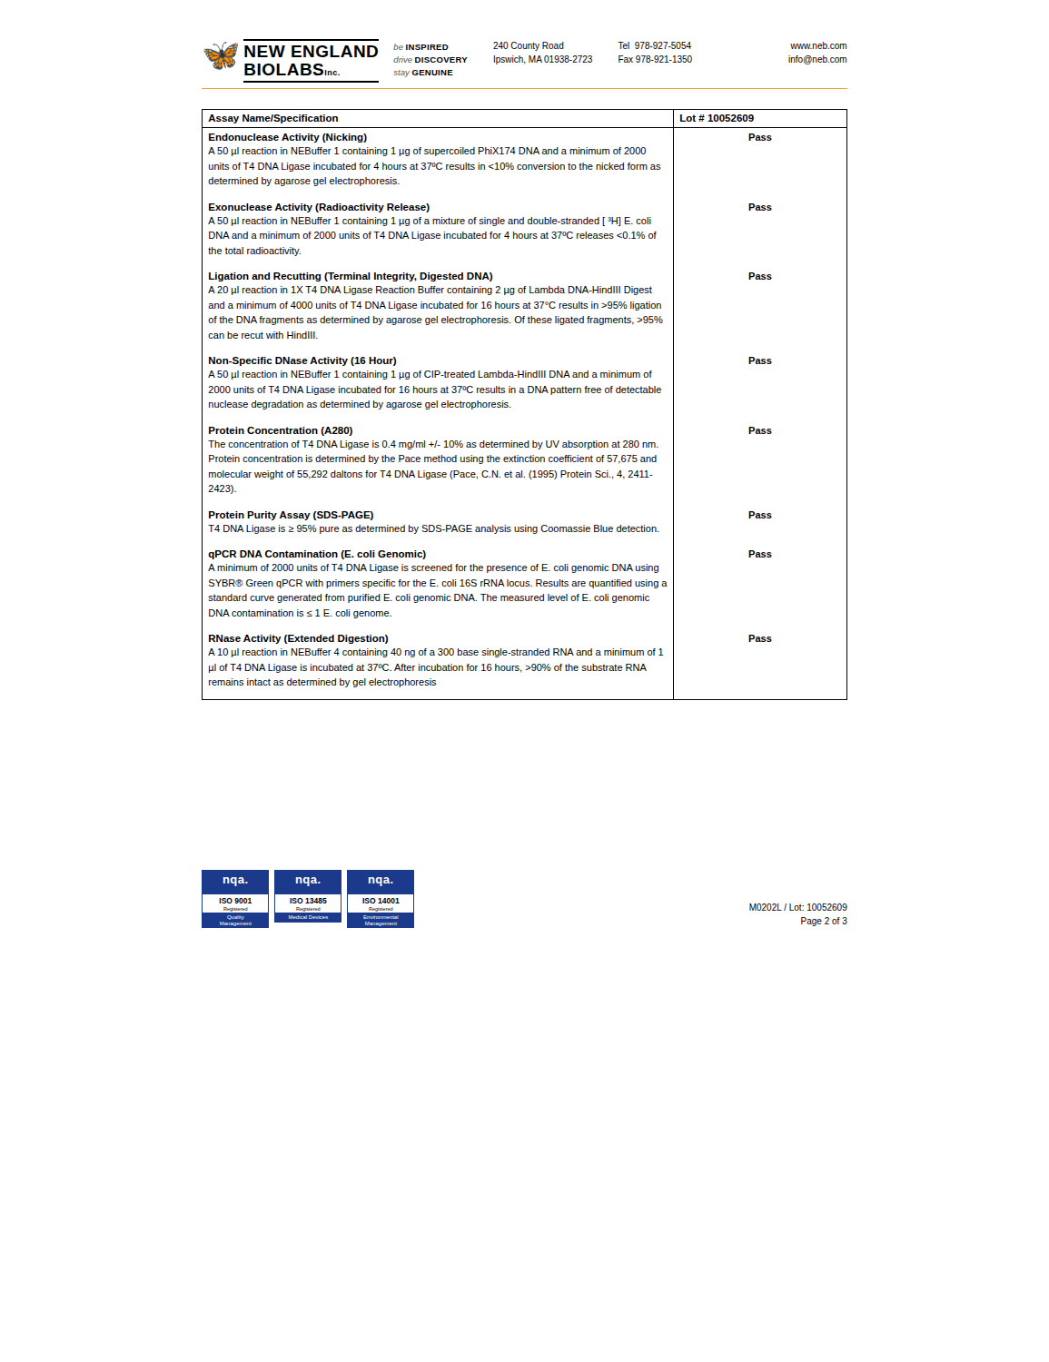🦋
NEW ENGLAND
BIOLABSInc.
be INSPIRED
drive DISCOVERY
stay GENUINE
240 County Road
Ipswich, MA 01938-2723
Tel 978-927-5054
Fax 978-921-1350
www.neb.com
info@neb.com
| Assay Name/Specification | Lot # 10052609 |
| --- | --- |
| Endonuclease Activity (Nicking) A 50 µl reaction in NEBuffer 1 containing 1 µg of supercoiled PhiX174 DNA and a minimum of 2000 units of T4 DNA Ligase incubated for 4 hours at 37ºC results in <10% conversion to the nicked form as determined by agarose gel electrophoresis. | Pass |
| Exonuclease Activity (Radioactivity Release) A 50 µl reaction in NEBuffer 1 containing 1 µg of a mixture of single and double-stranded [ ³H] E. coli DNA and a minimum of 2000 units of T4 DNA Ligase incubated for 4 hours at 37ºC releases <0.1% of the total radioactivity. | Pass |
| Ligation and Recutting (Terminal Integrity, Digested DNA) A 20 µl reaction in 1X T4 DNA Ligase Reaction Buffer containing 2 µg of Lambda DNA-HindIII Digest and a minimum of 4000 units of T4 DNA Ligase incubated for 16 hours at 37°C results in >95% ligation of the DNA fragments as determined by agarose gel electrophoresis. Of these ligated fragments, >95% can be recut with HindIII. | Pass |
| Non-Specific DNase Activity (16 Hour) A 50 µl reaction in NEBuffer 1 containing 1 µg of CIP-treated Lambda-HindIII DNA and a minimum of 2000 units of T4 DNA Ligase incubated for 16 hours at 37ºC results in a DNA pattern free of detectable nuclease degradation as determined by agarose gel electrophoresis. | Pass |
| Protein Concentration (A280) The concentration of T4 DNA Ligase is 0.4 mg/ml +/- 10% as determined by UV absorption at 280 nm. Protein concentration is determined by the Pace method using the extinction coefficient of 57,675 and molecular weight of 55,292 daltons for T4 DNA Ligase (Pace, C.N. et al. (1995) Protein Sci., 4, 2411-2423). | Pass |
| Protein Purity Assay (SDS-PAGE) T4 DNA Ligase is ≥ 95% pure as determined by SDS-PAGE analysis using Coomassie Blue detection. | Pass |
| qPCR DNA Contamination (E. coli Genomic) A minimum of 2000 units of T4 DNA Ligase is screened for the presence of E. coli genomic DNA using SYBR® Green qPCR with primers specific for the E. coli 16S rRNA locus. Results are quantified using a standard curve generated from purified E. coli genomic DNA. The measured level of E. coli genomic DNA contamination is ≤ 1 E. coli genome. | Pass |
| RNase Activity (Extended Digestion) A 10 µl reaction in NEBuffer 4 containing 40 ng of a 300 base single-stranded RNA and a minimum of 1 µl of T4 DNA Ligase is incubated at 37ºC. After incubation for 16 hours, >90% of the substrate RNA remains intact as determined by gel electrophoresis | Pass |
nqa.
ISO 9001Registered
Quality
Management
nqa.
ISO 13485Registered
Medical Devices
nqa.
ISO 14001Registered
Environmental
Management
M0202L / Lot: 10052609
Page 2 of 3